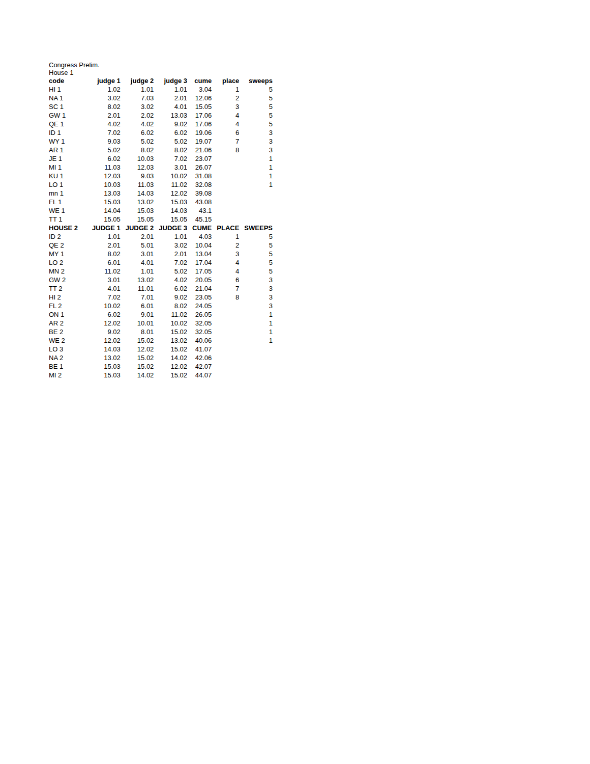Congress Prelim.
House 1
| code | judge 1 | judge 2 | judge 3 | cume | place | sweeps |
| --- | --- | --- | --- | --- | --- | --- |
| HI 1 | 1.02 | 1.01 | 1.01 | 3.04 | 1 | 5 |
| NA 1 | 3.02 | 7.03 | 2.01 | 12.06 | 2 | 5 |
| SC 1 | 8.02 | 3.02 | 4.01 | 15.05 | 3 | 5 |
| GW 1 | 2.01 | 2.02 | 13.03 | 17.06 | 4 | 5 |
| QE 1 | 4.02 | 4.02 | 9.02 | 17.06 | 4 | 5 |
| ID 1 | 7.02 | 6.02 | 6.02 | 19.06 | 6 | 3 |
| WY 1 | 9.03 | 5.02 | 5.02 | 19.07 | 7 | 3 |
| AR 1 | 5.02 | 8.02 | 8.02 | 21.06 | 8 | 3 |
| JE 1 | 6.02 | 10.03 | 7.02 | 23.07 | | 1 |
| MI 1 | 11.03 | 12.03 | 3.01 | 26.07 | | 1 |
| KU 1 | 12.03 | 9.03 | 10.02 | 31.08 | | 1 |
| LO 1 | 10.03 | 11.03 | 11.02 | 32.08 | | 1 |
| mn 1 | 13.03 | 14.03 | 12.02 | 39.08 | | |
| FL 1 | 15.03 | 13.02 | 15.03 | 43.08 | | |
| WE 1 | 14.04 | 15.03 | 14.03 | 43.1 | | |
| TT 1 | 15.05 | 15.05 | 15.05 | 45.15 | | |
| HOUSE 2 | JUDGE 1 | JUDGE 2 | JUDGE 3 | CUME | PLACE | SWEEPS |
| ID 2 | 1.01 | 2.01 | 1.01 | 4.03 | 1 | 5 |
| QE 2 | 2.01 | 5.01 | 3.02 | 10.04 | 2 | 5 |
| MY 1 | 8.02 | 3.01 | 2.01 | 13.04 | 3 | 5 |
| LO 2 | 6.01 | 4.01 | 7.02 | 17.04 | 4 | 5 |
| MN 2 | 11.02 | 1.01 | 5.02 | 17.05 | 4 | 5 |
| GW 2 | 3.01 | 13.02 | 4.02 | 20.05 | 6 | 3 |
| TT 2 | 4.01 | 11.01 | 6.02 | 21.04 | 7 | 3 |
| HI 2 | 7.02 | 7.01 | 9.02 | 23.05 | 8 | 3 |
| FL 2 | 10.02 | 6.01 | 8.02 | 24.05 | | 3 |
| ON 1 | 6.02 | 9.01 | 11.02 | 26.05 | | 1 |
| AR 2 | 12.02 | 10.01 | 10.02 | 32.05 | | 1 |
| BE 2 | 9.02 | 8.01 | 15.02 | 32.05 | | 1 |
| WE 2 | 12.02 | 15.02 | 13.02 | 40.06 | | 1 |
| LO 3 | 14.03 | 12.02 | 15.02 | 41.07 | | |
| NA 2 | 13.02 | 15.02 | 14.02 | 42.06 | | |
| BE 1 | 15.03 | 15.02 | 12.02 | 42.07 | | |
| MI 2 | 15.03 | 14.02 | 15.02 | 44.07 | | |